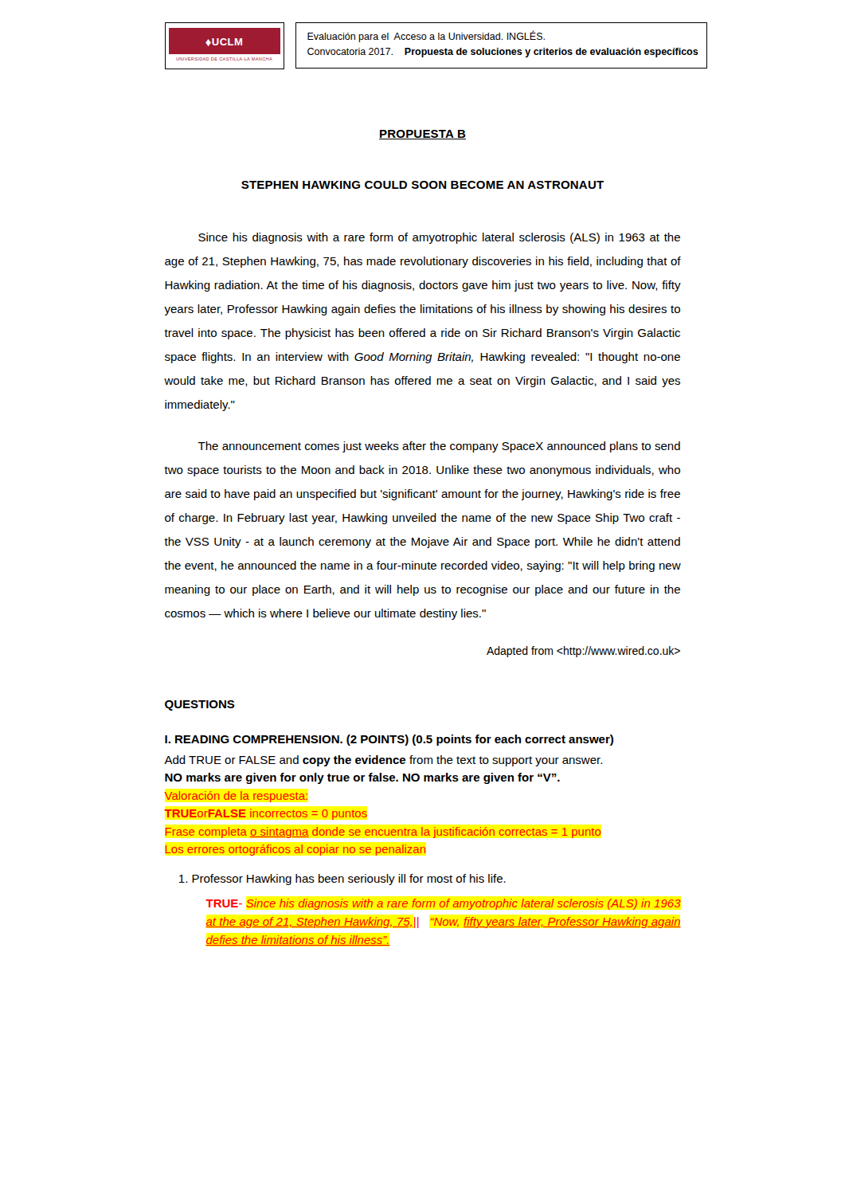♦UCLM
Universidad de Castilla-La Mancha
Evaluación para el Acceso a la Universidad. INGLÉS.
Convocatoria 2017. Propuesta de soluciones y criterios de evaluación específicos
PROPUESTA B
STEPHEN HAWKING COULD SOON BECOME AN ASTRONAUT
Since his diagnosis with a rare form of amyotrophic lateral sclerosis (ALS) in 1963 at the age of 21, Stephen Hawking, 75, has made revolutionary discoveries in his field, including that of Hawking radiation. At the time of his diagnosis, doctors gave him just two years to live. Now, fifty years later, Professor Hawking again defies the limitations of his illness by showing his desires to travel into space. The physicist has been offered a ride on Sir Richard Branson's Virgin Galactic space flights. In an interview with Good Morning Britain, Hawking revealed: "I thought no-one would take me, but Richard Branson has offered me a seat on Virgin Galactic, and I said yes immediately."
The announcement comes just weeks after the company SpaceX announced plans to send two space tourists to the Moon and back in 2018. Unlike these two anonymous individuals, who are said to have paid an unspecified but 'significant' amount for the journey, Hawking's ride is free of charge. In February last year, Hawking unveiled the name of the new Space Ship Two craft - the VSS Unity - at a launch ceremony at the Mojave Air and Space port. While he didn't attend the event, he announced the name in a four-minute recorded video, saying: "It will help bring new meaning to our place on Earth, and it will help us to recognise our place and our future in the cosmos — which is where I believe our ultimate destiny lies."
Adapted from <http://www.wired.co.uk>
QUESTIONS
I. READING COMPREHENSION. (2 POINTS) (0.5 points for each correct answer)
Add TRUE or FALSE and copy the evidence from the text to support your answer.
NO marks are given for only true or false. NO marks are given for “V”.
Valoración de la respuesta:
TRUE or FALSE incorrectos = 0 puntos
Frase completa o sintagma donde se encuentra la justificación correctas = 1 punto
Los errores ortográficos al copiar no se penalizan
Professor Hawking has been seriously ill for most of his life.
TRUE- Since his diagnosis with a rare form of amyotrophic lateral sclerosis (ALS) in 1963 at the age of 21, Stephen Hawking, 75,|| “Now, fifty years later, Professor Hawking again defies the limitations of his illness”.